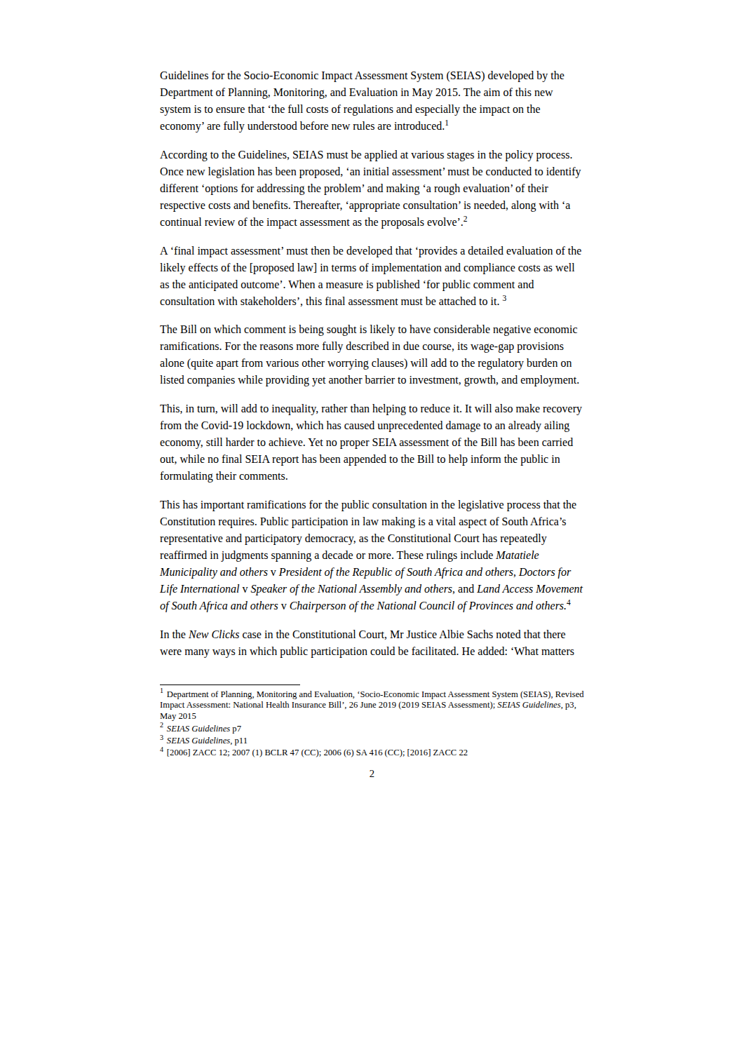Guidelines for the Socio-Economic Impact Assessment System (SEIAS) developed by the Department of Planning, Monitoring, and Evaluation in May 2015. The aim of this new system is to ensure that ‘the full costs of regulations and especially the impact on the economy’ are fully understood before new rules are introduced.1
According to the Guidelines, SEIAS must be applied at various stages in the policy process. Once new legislation has been proposed, ‘an initial assessment’ must be conducted to identify different ‘options for addressing the problem’ and making ‘a rough evaluation’ of their respective costs and benefits. Thereafter, ‘appropriate consultation’ is needed, along with ‘a continual review of the impact assessment as the proposals evolve’.2
A ‘final impact assessment’ must then be developed that ‘provides a detailed evaluation of the likely effects of the [proposed law] in terms of implementation and compliance costs as well as the anticipated outcome’. When a measure is published ‘for public comment and consultation with stakeholders’, this final assessment must be attached to it. 3
The Bill on which comment is being sought is likely to have considerable negative economic ramifications. For the reasons more fully described in due course, its wage-gap provisions alone (quite apart from various other worrying clauses) will add to the regulatory burden on listed companies while providing yet another barrier to investment, growth, and employment.
This, in turn, will add to inequality, rather than helping to reduce it. It will also make recovery from the Covid-19 lockdown, which has caused unprecedented damage to an already ailing economy, still harder to achieve. Yet no proper SEIA assessment of the Bill has been carried out, while no final SEIA report has been appended to the Bill to help inform the public in formulating their comments.
This has important ramifications for the public consultation in the legislative process that the Constitution requires. Public participation in law making is a vital aspect of South Africa’s representative and participatory democracy, as the Constitutional Court has repeatedly reaffirmed in judgments spanning a decade or more. These rulings include Matatiele Municipality and others v President of the Republic of South Africa and others, Doctors for Life International v Speaker of the National Assembly and others, and Land Access Movement of South Africa and others v Chairperson of the National Council of Provinces and others.4
In the New Clicks case in the Constitutional Court, Mr Justice Albie Sachs noted that there were many ways in which public participation could be facilitated. He added: ‘What matters
1 Department of Planning, Monitoring and Evaluation, ‘Socio-Economic Impact Assessment System (SEIAS), Revised Impact Assessment: National Health Insurance Bill’, 26 June 2019 (2019 SEIAS Assessment); SEIAS Guidelines, p3, May 2015
2 SEIAS Guidelines p7
3 SEIAS Guidelines, p11
4 [2006] ZACC 12; 2007 (1) BCLR 47 (CC); 2006 (6) SA 416 (CC); [2016] ZACC 22
2